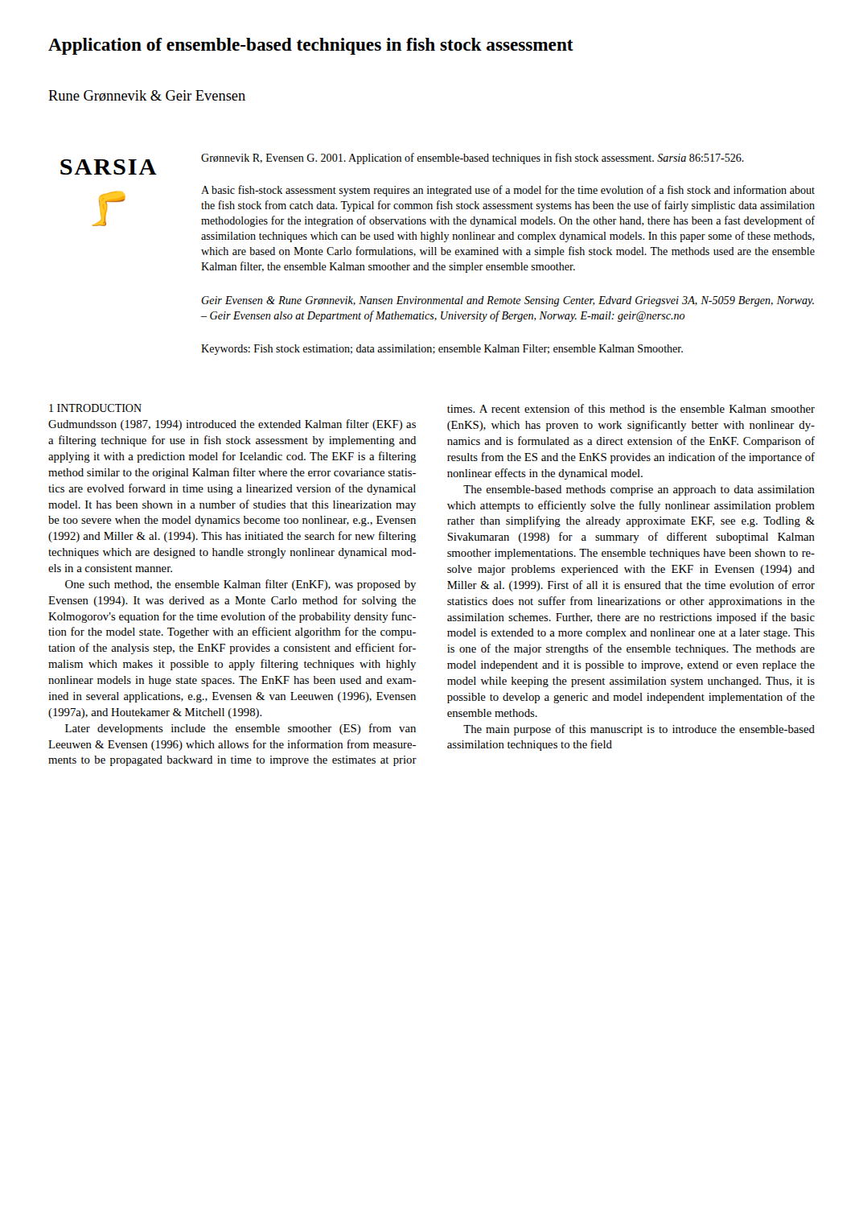Application of ensemble-based techniques in fish stock assessment
Rune Grønnevik & Geir Evensen
SARSIA
🦵
Grønnevik R, Evensen G. 2001. Application of ensemble-based techniques in fish stock assessment. Sarsia 86:517-526.
A basic fish-stock assessment system requires an integrated use of a model for the time evolution of a fish stock and information about the fish stock from catch data. Typical for common fish stock assessment systems has been the use of fairly simplistic data assimilation methodologies for the integration of observations with the dynamical models. On the other hand, there has been a fast development of assimilation techniques which can be used with highly nonlinear and complex dynamical models. In this paper some of these methods, which are based on Monte Carlo formulations, will be examined with a simple fish stock model. The methods used are the ensemble Kalman filter, the ensemble Kalman smoother and the simpler ensemble smoother.
Geir Evensen & Rune Grønnevik, Nansen Environmental and Remote Sensing Center, Edvard Griegsvei 3A, N-5059 Bergen, Norway. – Geir Evensen also at Department of Mathematics, University of Bergen, Norway. E-mail: geir@nersc.no
Keywords: Fish stock estimation; data assimilation; ensemble Kalman Filter; ensemble Kalman Smoother.
1 INTRODUCTION
Gudmundsson (1987, 1994) introduced the extended Kalman filter (EKF) as a filtering technique for use in fish stock assessment by implementing and applying it with a prediction model for Icelandic cod. The EKF is a filtering method similar to the original Kalman filter where the error covariance statistics are evolved forward in time using a linearized version of the dynamical model. It has been shown in a number of studies that this linearization may be too severe when the model dynamics become too nonlinear, e.g., Evensen (1992) and Miller & al. (1994). This has initiated the search for new filtering techniques which are designed to handle strongly nonlinear dynamical models in a consistent manner.
One such method, the ensemble Kalman filter (EnKF), was proposed by Evensen (1994). It was derived as a Monte Carlo method for solving the Kolmogorov's equation for the time evolution of the probability density function for the model state. Together with an efficient algorithm for the computation of the analysis step, the EnKF provides a consistent and efficient formalism which makes it possible to apply filtering techniques with highly nonlinear models in huge state spaces. The EnKF has been used and examined in several applications, e.g., Evensen & van Leeuwen (1996), Evensen (1997a), and Houtekamer & Mitchell (1998).
Later developments include the ensemble smoother (ES) from van Leeuwen & Evensen (1996) which allows for the information from measurements to be propagated backward in time to improve the estimates at prior times. A recent extension of this method is the ensemble Kalman smoother (EnKS), which has proven to work significantly better with nonlinear dynamics and is formulated as a direct extension of the EnKF. Comparison of results from the ES and the EnKS provides an indication of the importance of nonlinear effects in the dynamical model.
The ensemble-based methods comprise an approach to data assimilation which attempts to efficiently solve the fully nonlinear assimilation problem rather than simplifying the already approximate EKF, see e.g. Todling & Sivakumaran (1998) for a summary of different suboptimal Kalman smoother implementations. The ensemble techniques have been shown to resolve major problems experienced with the EKF in Evensen (1994) and Miller & al. (1999). First of all it is ensured that the time evolution of error statistics does not suffer from linearizations or other approximations in the assimilation schemes. Further, there are no restrictions imposed if the basic model is extended to a more complex and nonlinear one at a later stage. This is one of the major strengths of the ensemble techniques. The methods are model independent and it is possible to improve, extend or even replace the model while keeping the present assimilation system unchanged. Thus, it is possible to develop a generic and model independent implementation of the ensemble methods.
The main purpose of this manuscript is to introduce the ensemble-based assimilation techniques to the field